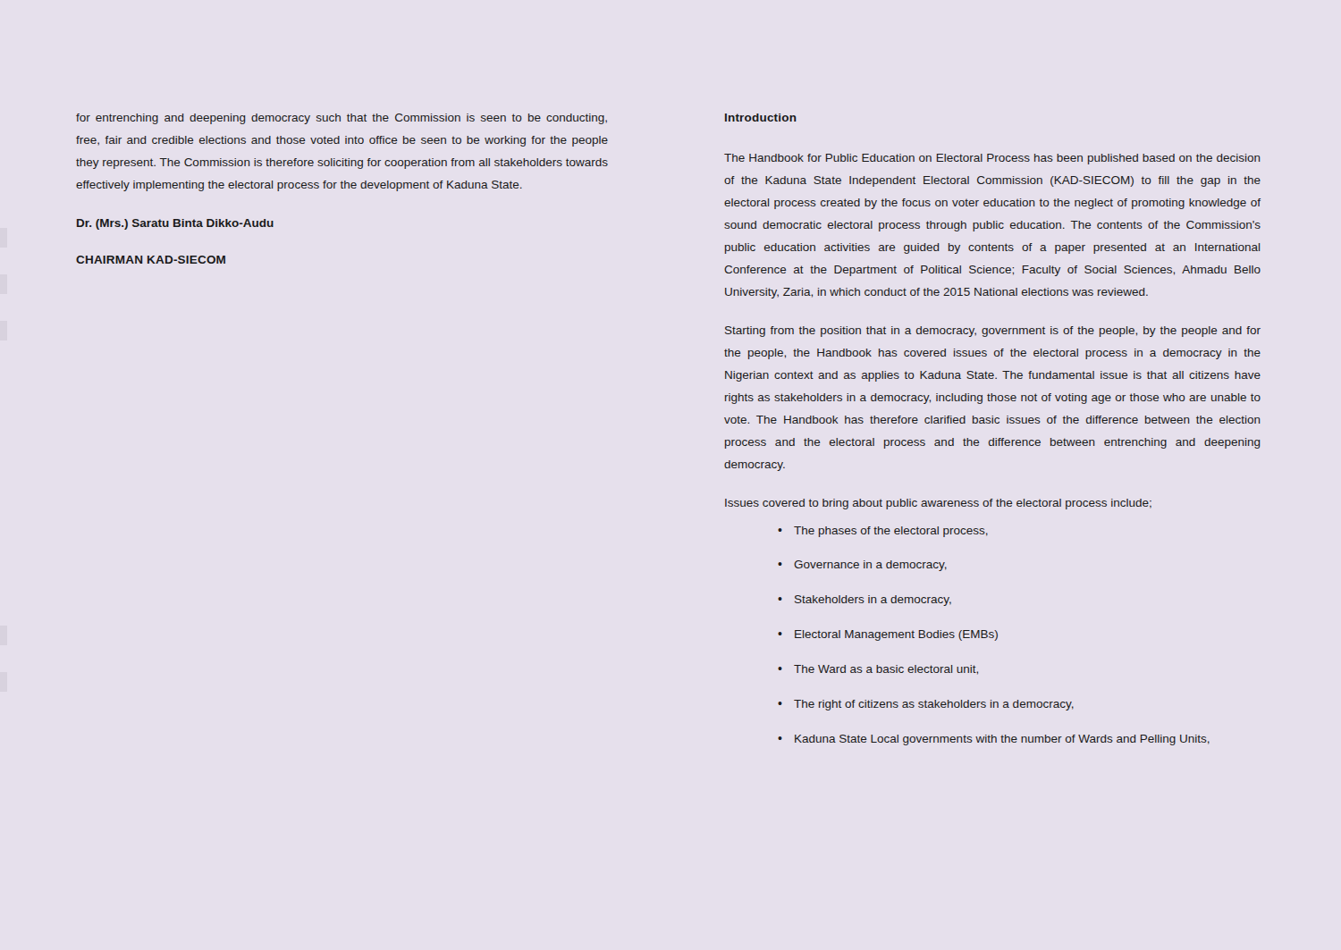for entrenching and deepening democracy such that the Commission is seen to be conducting, free, fair and credible elections and those voted into office be seen to be working for the people they represent. The Commission is therefore soliciting for cooperation from all stakeholders towards effectively implementing the electoral process for the development of Kaduna State.
Dr. (Mrs.) Saratu Binta Dikko-Audu
CHAIRMAN KAD-SIECOM
Introduction
The Handbook for Public Education on Electoral Process has been published based on the decision of the Kaduna State Independent Electoral Commission (KAD-SIECOM) to fill the gap in the electoral process created by the focus on voter education to the neglect of promoting knowledge of sound democratic electoral process through public education. The contents of the Commission's public education activities are guided by contents of a paper presented at an International Conference at the Department of Political Science; Faculty of Social Sciences, Ahmadu Bello University, Zaria, in which conduct of the 2015 National elections was reviewed.
Starting from the position that in a democracy, government is of the people, by the people and for the people, the Handbook has covered issues of the electoral process in a democracy in the Nigerian context and as applies to Kaduna State. The fundamental issue is that all citizens have rights as stakeholders in a democracy, including those not of voting age or those who are unable to vote. The Handbook has therefore clarified basic issues of the difference between the election process and the electoral process and the difference between entrenching and deepening democracy.
Issues covered to bring about public awareness of the electoral process include;
The phases of the electoral process,
Governance in a democracy,
Stakeholders in a democracy,
Electoral Management Bodies (EMBs)
The Ward as a basic electoral unit,
The right of citizens as stakeholders in a democracy,
Kaduna State Local governments with the number of Wards and Pelling Units,